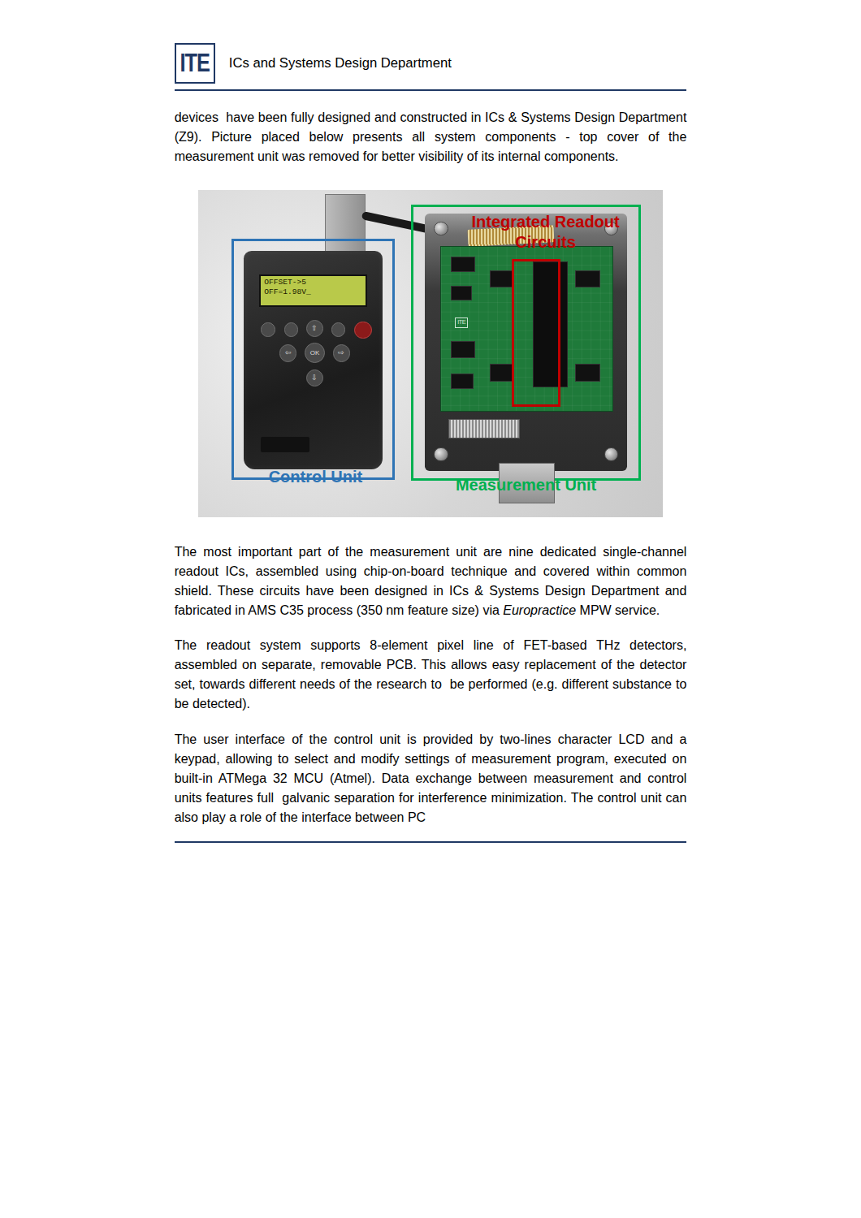ITE
ICs and Systems Design Department
devices have been fully designed and constructed in ICs & Systems Design Department (Z9). Picture placed below presents all system components - top cover of the measurement unit was removed for better visibility of its internal components.
OFFSET->5
OFF=1.98V_
⇧
⇦
OK
⇨
⇩
Control Unit
ITE
Integrated Readout
Circuits
Measurement Unit
The most important part of the measurement unit are nine dedicated single-channel readout ICs, assembled using chip-on-board technique and covered within common shield. These circuits have been designed in ICs & Systems Design Department and fabricated in AMS C35 process (350 nm feature size) via Europractice MPW service.
The readout system supports 8-element pixel line of FET-based THz detectors, assembled on separate, removable PCB. This allows easy replacement of the detector set, towards different needs of the research to be performed (e.g. different substance to be detected).
The user interface of the control unit is provided by two-lines character LCD and a keypad, allowing to select and modify settings of measurement program, executed on built-in ATMega 32 MCU (Atmel). Data exchange between measurement and control units features full galvanic separation for interference minimization. The control unit can also play a role of the interface between PC